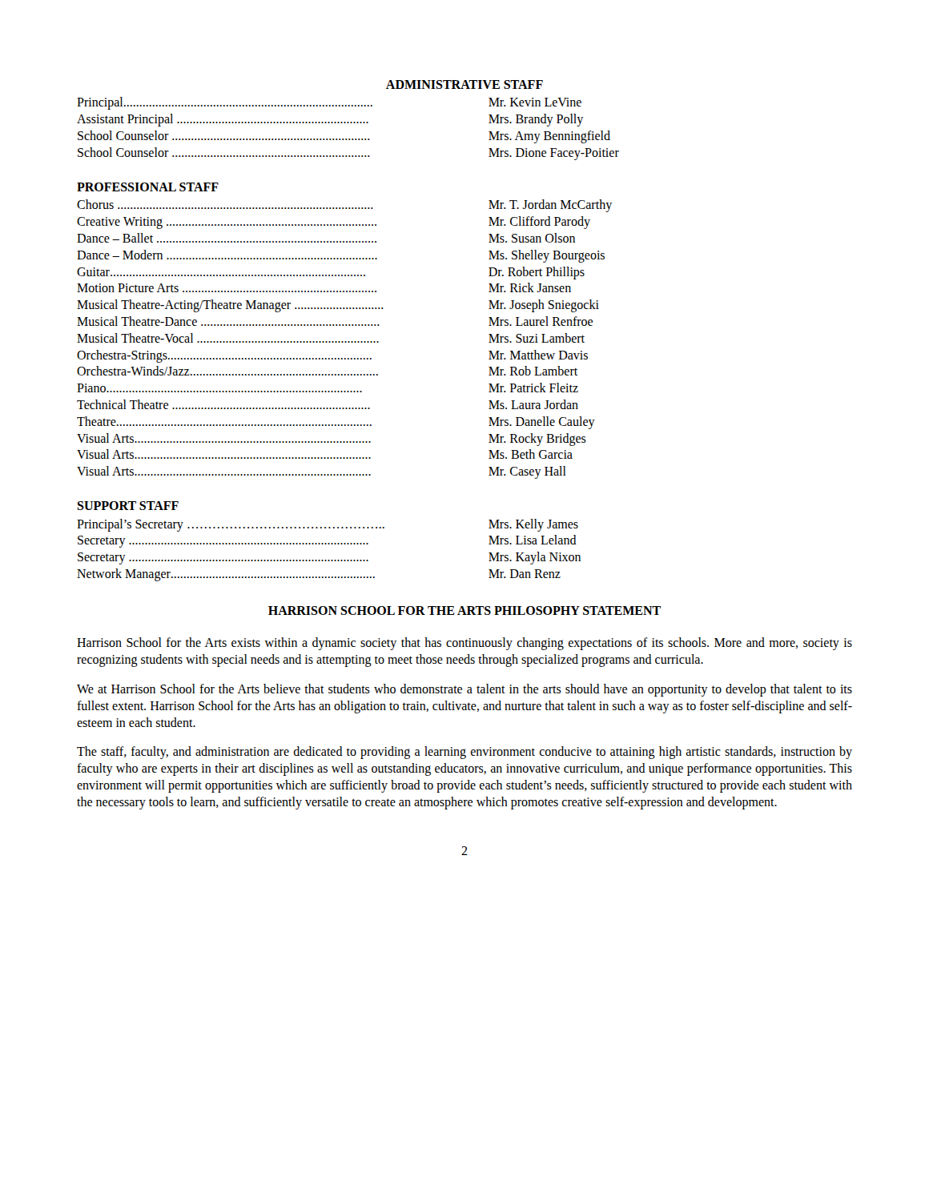ADMINISTRATIVE STAFF
| Principal .............................................................................. | Mr. Kevin LeVine |
| Assistant Principal ............................................................ | Mrs. Brandy Polly |
| School Counselor .............................................................. | Mrs. Amy Benningfield |
| School Counselor .............................................................. | Mrs. Dione Facey-Poitier |
PROFESSIONAL STAFF
| Chorus ................................................................................ | Mr. T. Jordan McCarthy |
| Creative Writing .................................................................. | Mr. Clifford Parody |
| Dance – Ballet ..................................................................... | Ms. Susan Olson |
| Dance – Modern .................................................................. | Ms. Shelley Bourgeois |
| Guitar ................................................................................ | Dr. Robert Phillips |
| Motion Picture Arts ............................................................. | Mr. Rick Jansen |
| Musical Theatre-Acting/Theatre Manager ............................ | Mr. Joseph Sniegocki |
| Musical Theatre-Dance ........................................................ | Mrs. Laurel Renfroe |
| Musical Theatre-Vocal ......................................................... | Mrs. Suzi Lambert |
| Orchestra-Strings ................................................................ | Mr. Matthew Davis |
| Orchestra-Winds/Jazz ........................................................... | Mr. Rob Lambert |
| Piano ................................................................................ | Mr. Patrick Fleitz |
| Technical Theatre .............................................................. | Ms. Laura Jordan |
| Theatre ................................................................................ | Mrs. Danelle Cauley |
| Visual Arts .......................................................................... | Mr. Rocky Bridges |
| Visual Arts .......................................................................... | Ms. Beth Garcia |
| Visual Arts .......................................................................... | Mr. Casey Hall |
SUPPORT STAFF
| Principal’s Secretary ……………………………………….. | Mrs. Kelly James |
| Secretary ........................................................................... | Mrs. Lisa Leland |
| Secretary ........................................................................... | Mrs. Kayla Nixon |
| Network Manager ................................................................ | Mr. Dan Renz |
HARRISON SCHOOL FOR THE ARTS PHILOSOPHY STATEMENT
Harrison School for the Arts exists within a dynamic society that has continuously changing expectations of its schools. More and more, society is recognizing students with special needs and is attempting to meet those needs through specialized programs and curricula.
We at Harrison School for the Arts believe that students who demonstrate a talent in the arts should have an opportunity to develop that talent to its fullest extent. Harrison School for the Arts has an obligation to train, cultivate, and nurture that talent in such a way as to foster self-discipline and self-esteem in each student.
The staff, faculty, and administration are dedicated to providing a learning environment conducive to attaining high artistic standards, instruction by faculty who are experts in their art disciplines as well as outstanding educators, an innovative curriculum, and unique performance opportunities. This environment will permit opportunities which are sufficiently broad to provide each student’s needs, sufficiently structured to provide each student with the necessary tools to learn, and sufficiently versatile to create an atmosphere which promotes creative self-expression and development.
2